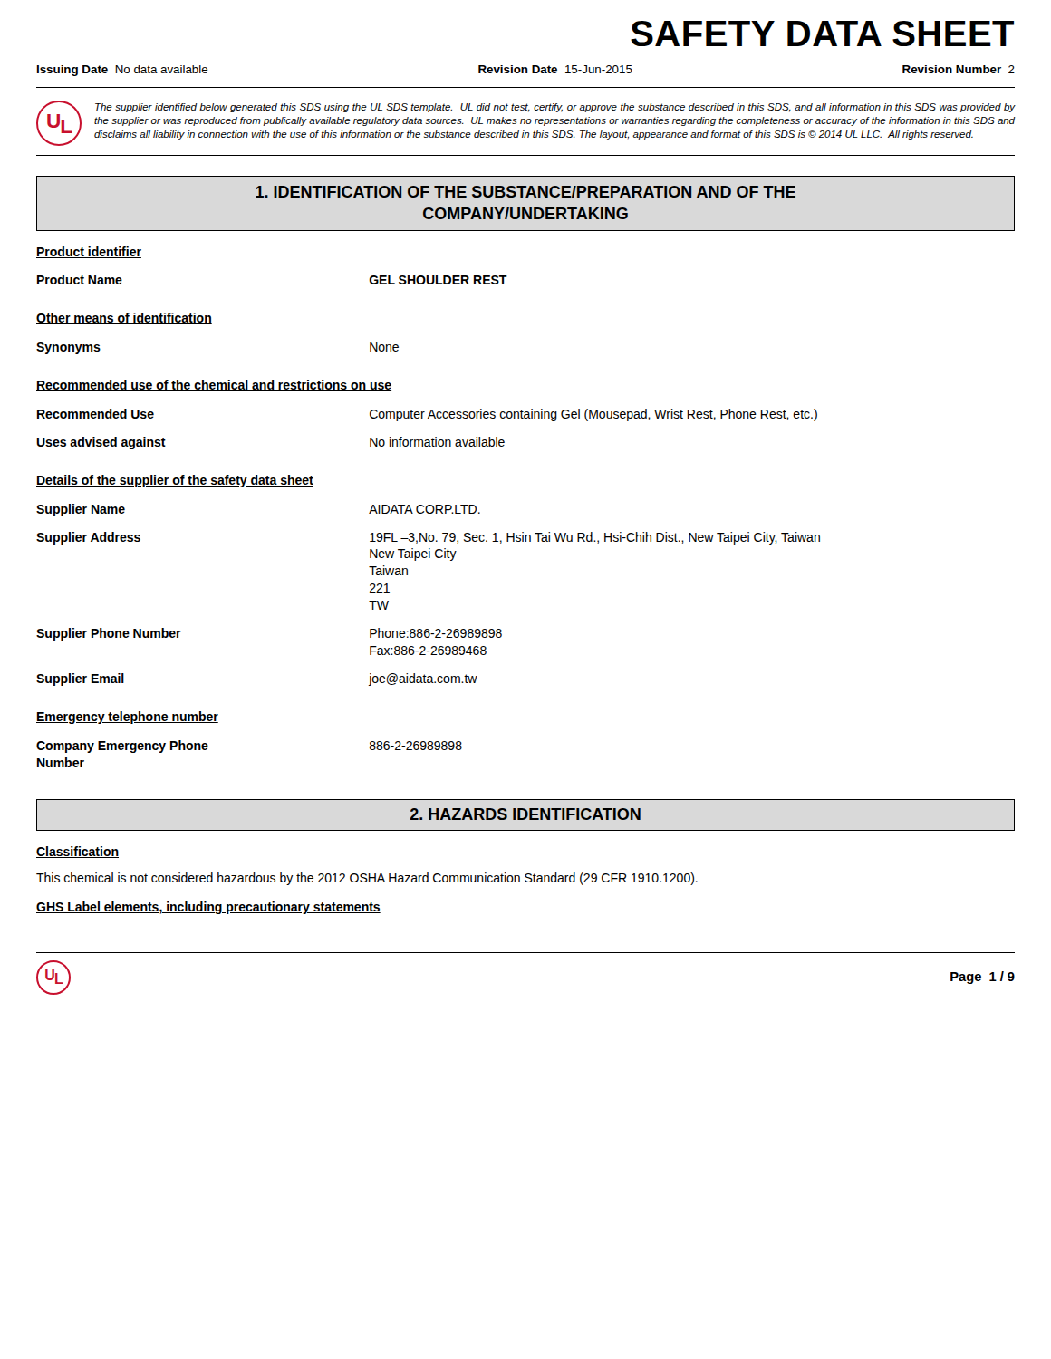SAFETY DATA SHEET
Issuing Date No data available
Revision Date 15-Jun-2015
Revision Number 2
UL
The supplier identified below generated this SDS using the UL SDS template. UL did not test, certify, or approve the substance described in this SDS, and all information in this SDS was provided by the supplier or was reproduced from publically available regulatory data sources. UL makes no representations or warranties regarding the completeness or accuracy of the information in this SDS and disclaims all liability in connection with the use of this information or the substance described in this SDS. The layout, appearance and format of this SDS is © 2014 UL LLC. All rights reserved.
1. IDENTIFICATION OF THE SUBSTANCE/PREPARATION AND OF THE
COMPANY/UNDERTAKING
Product identifier
| Product Name | GEL SHOULDER REST |
Other means of identification
| Synonyms | None |
Recommended use of the chemical and restrictions on use
| Recommended Use | Computer Accessories containing Gel (Mousepad, Wrist Rest, Phone Rest, etc.) |
| Uses advised against | No information available |
Details of the supplier of the safety data sheet
| Supplier Name | AIDATA CORP.LTD. |
| Supplier Address | 19FL –3,No. 79, Sec. 1, Hsin Tai Wu Rd., Hsi-Chih Dist., New Taipei City, Taiwan New Taipei City Taiwan 221 TW |
| Supplier Phone Number | Phone:886-2-26989898 Fax:886-2-26989468 |
| Supplier Email | joe@aidata.com.tw |
Emergency telephone number
| Company Emergency Phone Number | 886-2-26989898 |
2. HAZARDS IDENTIFICATION
Classification
This chemical is not considered hazardous by the 2012 OSHA Hazard Communication Standard (29 CFR 1910.1200).
GHS Label elements, including precautionary statements
UL
Page 1 / 9